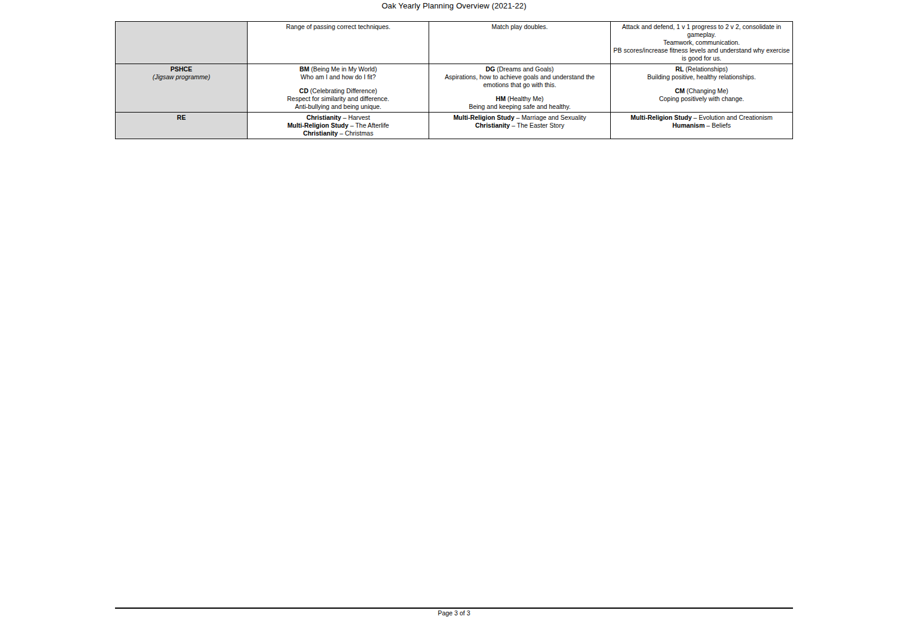Oak Yearly Planning Overview (2021-22)
| | Range of passing correct techniques. | Match play doubles. | Attack and defend, 1 v 1 progress to 2 v 2, consolidate in gameplay. Teamwork, communication. PB scores/increase fitness levels and understand why exercise is good for us. |
| PSHCE (Jigsaw programme) | BM (Being Me in My World) Who am I and how do I fit? CD (Celebrating Difference) Respect for similarity and difference. Anti-bullying and being unique. | DG (Dreams and Goals) Aspirations, how to achieve goals and understand the emotions that go with this. HM (Healthy Me) Being and keeping safe and healthy. | RL (Relationships) Building positive, healthy relationships. CM (Changing Me) Coping positively with change. |
| RE | Christianity – Harvest Multi-Religion Study – The Afterlife Christianity – Christmas | Multi-Religion Study – Marriage and Sexuality Christianity – The Easter Story | Multi-Religion Study – Evolution and Creationism Humanism – Beliefs |
Page 3 of 3